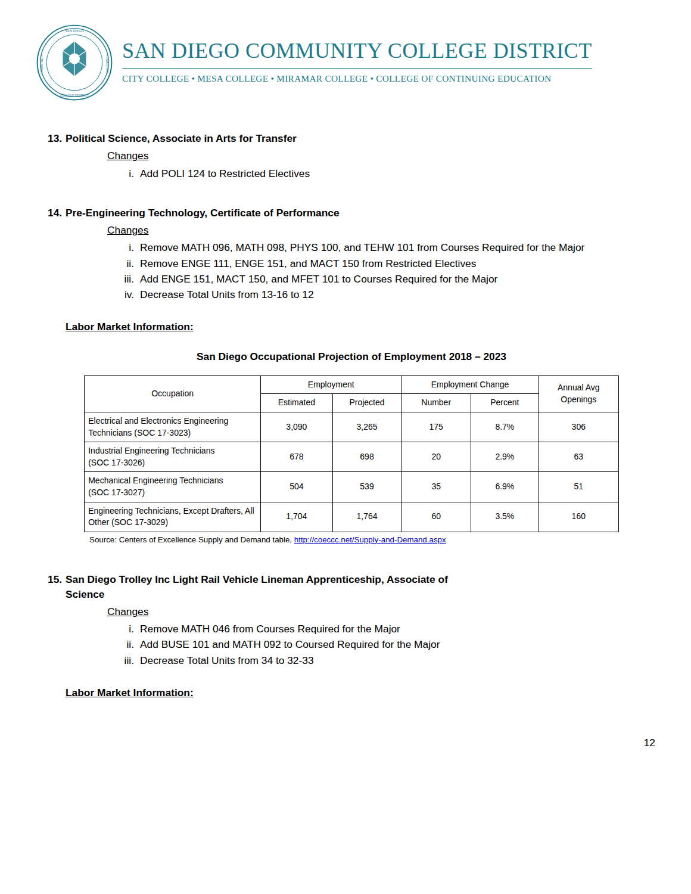SAN DIEGO COLLEGE DISTRICT COMMUNITY COMMUNITY
SAN DIEGO COMMUNITY COLLEGE DISTRICT
CITY COLLEGE • MESA COLLEGE • MIRAMAR COLLEGE • COLLEGE OF CONTINUING EDUCATION
13. Political Science, Associate in Arts for Transfer
Changes
Add POLI 124 to Restricted Electives
14. Pre-Engineering Technology, Certificate of Performance
Changes
Remove MATH 096, MATH 098, PHYS 100, and TEHW 101 from Courses Required for the Major
Remove ENGE 111, ENGE 151, and MACT 150 from Restricted Electives
Add ENGE 151, MACT 150, and MFET 101 to Courses Required for the Major
Decrease Total Units from 13-16 to 12
Labor Market Information:
San Diego Occupational Projection of Employment 2018 – 2023
| Occupation | Employment | Employment Change | Annual Avg Openings |
| --- | --- | --- | --- |
| Estimated | Projected | Number | Percent |
| Electrical and Electronics Engineering Technicians (SOC 17-3023) | 3,090 | 3,265 | 175 | 8.7% | 306 |
| Industrial Engineering Technicians (SOC 17-3026) | 678 | 698 | 20 | 2.9% | 63 |
| Mechanical Engineering Technicians (SOC 17-3027) | 504 | 539 | 35 | 6.9% | 51 |
| Engineering Technicians, Except Drafters, All Other (SOC 17-3029) | 1,704 | 1,764 | 60 | 3.5% | 160 |
Source: Centers of Excellence Supply and Demand table, http://coeccc.net/Supply-and-Demand.aspx
15. San Diego Trolley Inc Light Rail Vehicle Lineman Apprenticeship, Associate of
Science
Changes
Remove MATH 046 from Courses Required for the Major
Add BUSE 101 and MATH 092 to Coursed Required for the Major
Decrease Total Units from 34 to 32-33
Labor Market Information:
12